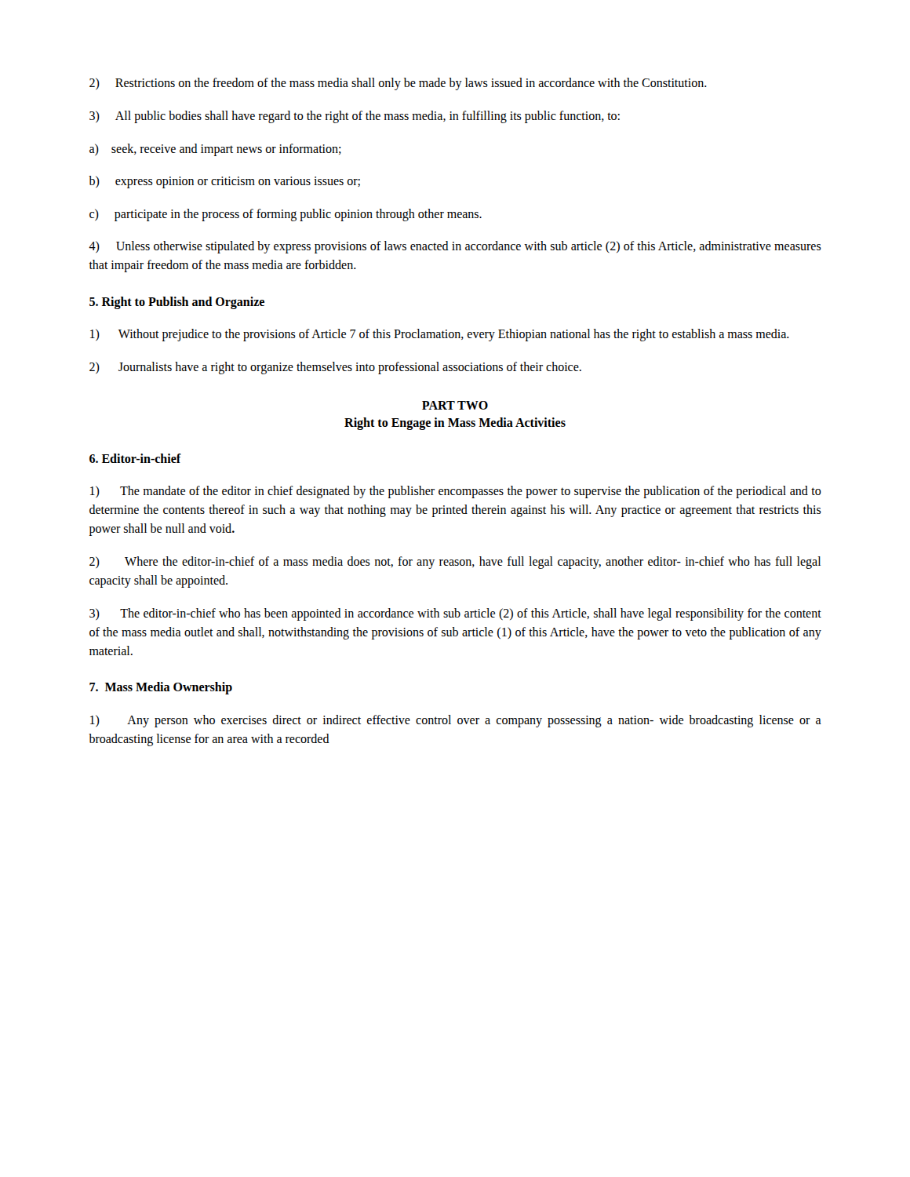2) Restrictions on the freedom of the mass media shall only be made by laws issued in accordance with the Constitution.
3) All public bodies shall have regard to the right of the mass media, in fulfilling its public function, to:
a) seek, receive and impart news or information;
b) express opinion or criticism on various issues or;
c) participate in the process of forming public opinion through other means.
4) Unless otherwise stipulated by express provisions of laws enacted in accordance with sub article (2) of this Article, administrative measures that impair freedom of the mass media are forbidden.
5. Right to Publish and Organize
1) Without prejudice to the provisions of Article 7 of this Proclamation, every Ethiopian national has the right to establish a mass media.
2) Journalists have a right to organize themselves into professional associations of their choice.
PART TWO Right to Engage in Mass Media Activities
6. Editor-in-chief
1) The mandate of the editor in chief designated by the publisher encompasses the power to supervise the publication of the periodical and to determine the contents thereof in such a way that nothing may be printed therein against his will. Any practice or agreement that restricts this power shall be null and void.
2) Where the editor-in-chief of a mass media does not, for any reason, have full legal capacity, another editor- in-chief who has full legal capacity shall be appointed.
3) The editor-in-chief who has been appointed in accordance with sub article (2) of this Article, shall have legal responsibility for the content of the mass media outlet and shall, notwithstanding the provisions of sub article (1) of this Article, have the power to veto the publication of any material.
7. Mass Media Ownership
1) Any person who exercises direct or indirect effective control over a company possessing a nation- wide broadcasting license or a broadcasting license for an area with a recorded